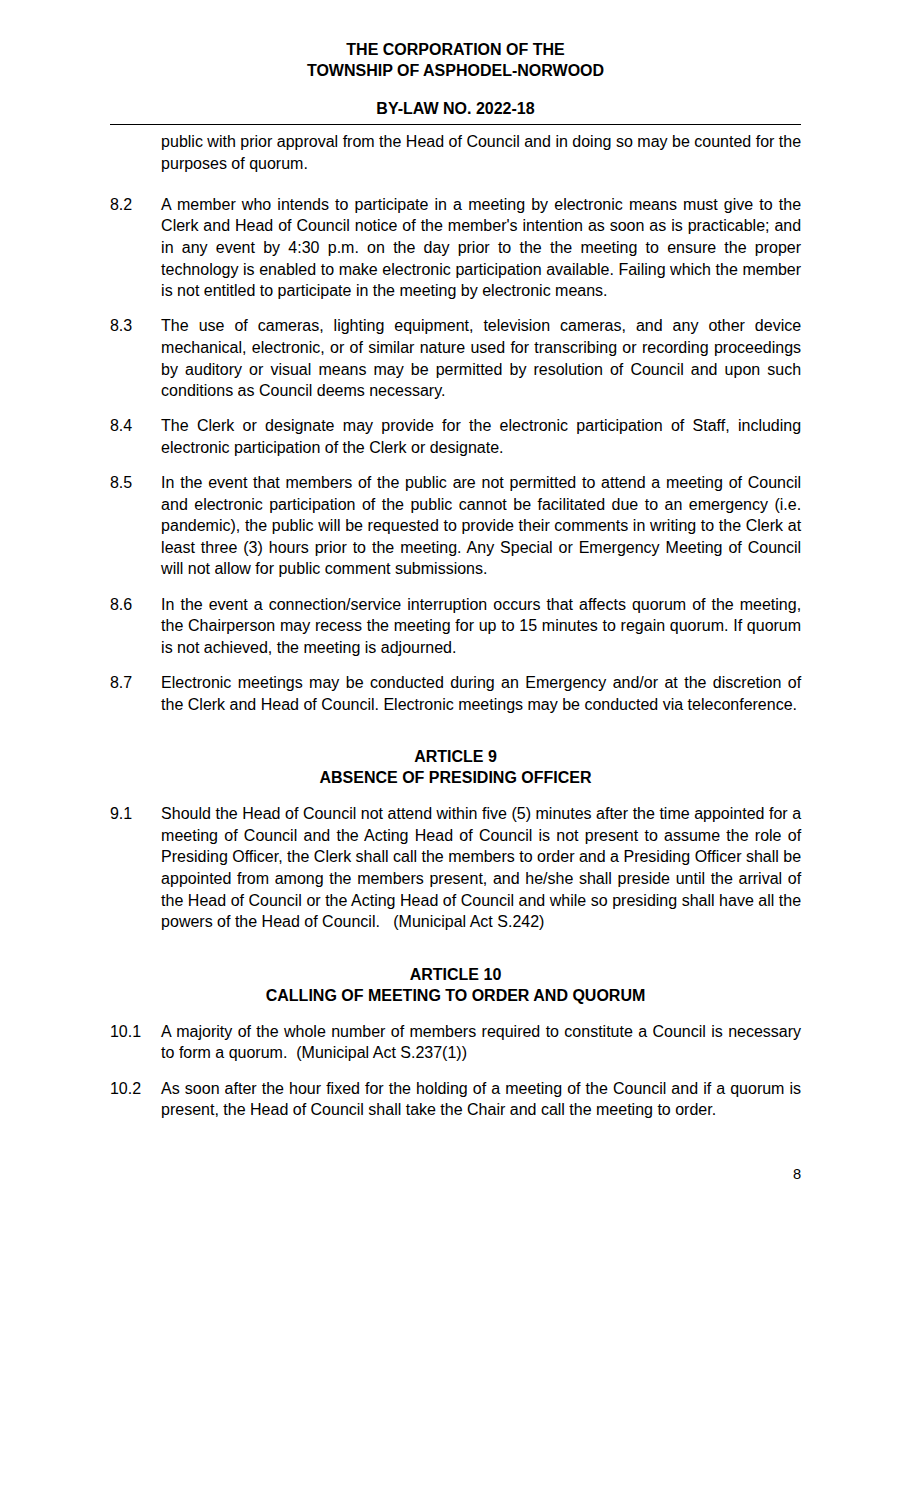THE CORPORATION OF THE
TOWNSHIP OF ASPHODEL-NORWOOD
BY-LAW No. 2022-18
public with prior approval from the Head of Council and in doing so may be counted for the purposes of quorum.
8.2 A member who intends to participate in a meeting by electronic means must give to the Clerk and Head of Council notice of the member's intention as soon as is practicable; and in any event by 4:30 p.m. on the day prior to the the meeting to ensure the proper technology is enabled to make electronic participation available. Failing which the member is not entitled to participate in the meeting by electronic means.
8.3 The use of cameras, lighting equipment, television cameras, and any other device mechanical, electronic, or of similar nature used for transcribing or recording proceedings by auditory or visual means may be permitted by resolution of Council and upon such conditions as Council deems necessary.
8.4 The Clerk or designate may provide for the electronic participation of Staff, including electronic participation of the Clerk or designate.
8.5 In the event that members of the public are not permitted to attend a meeting of Council and electronic participation of the public cannot be facilitated due to an emergency (i.e. pandemic), the public will be requested to provide their comments in writing to the Clerk at least three (3) hours prior to the meeting. Any Special or Emergency Meeting of Council will not allow for public comment submissions.
8.6 In the event a connection/service interruption occurs that affects quorum of the meeting, the Chairperson may recess the meeting for up to 15 minutes to regain quorum. If quorum is not achieved, the meeting is adjourned.
8.7 Electronic meetings may be conducted during an Emergency and/or at the discretion of the Clerk and Head of Council. Electronic meetings may be conducted via teleconference.
Article 9
Absence of Presiding Officer
9.1 Should the Head of Council not attend within five (5) minutes after the time appointed for a meeting of Council and the Acting Head of Council is not present to assume the role of Presiding Officer, the Clerk shall call the members to order and a Presiding Officer shall be appointed from among the members present, and he/she shall preside until the arrival of the Head of Council or the Acting Head of Council and while so presiding shall have all the powers of the Head of Council. (Municipal Act S.242)
Article 10
Calling of Meeting to Order and Quorum
10.1 A majority of the whole number of members required to constitute a Council is necessary to form a quorum. (Municipal Act S.237(1))
10.2 As soon after the hour fixed for the holding of a meeting of the Council and if a quorum is present, the Head of Council shall take the Chair and call the meeting to order.
8